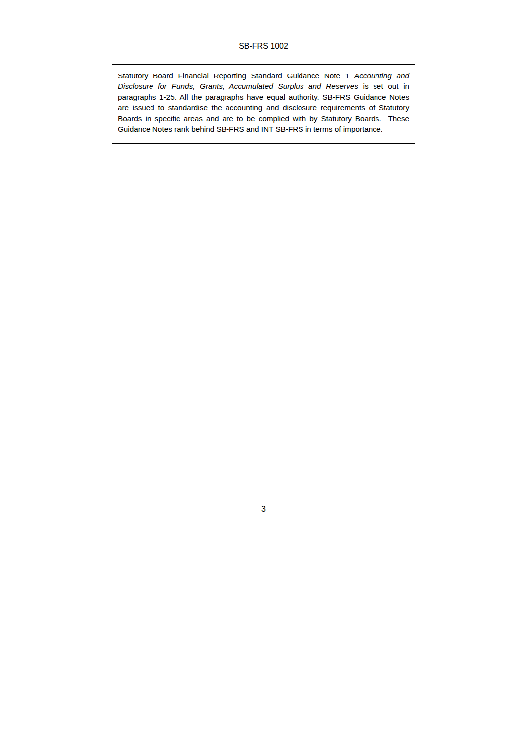SB-FRS 1002
Statutory Board Financial Reporting Standard Guidance Note 1 Accounting and Disclosure for Funds, Grants, Accumulated Surplus and Reserves is set out in paragraphs 1-25. All the paragraphs have equal authority. SB-FRS Guidance Notes are issued to standardise the accounting and disclosure requirements of Statutory Boards in specific areas and are to be complied with by Statutory Boards. These Guidance Notes rank behind SB-FRS and INT SB-FRS in terms of importance.
3